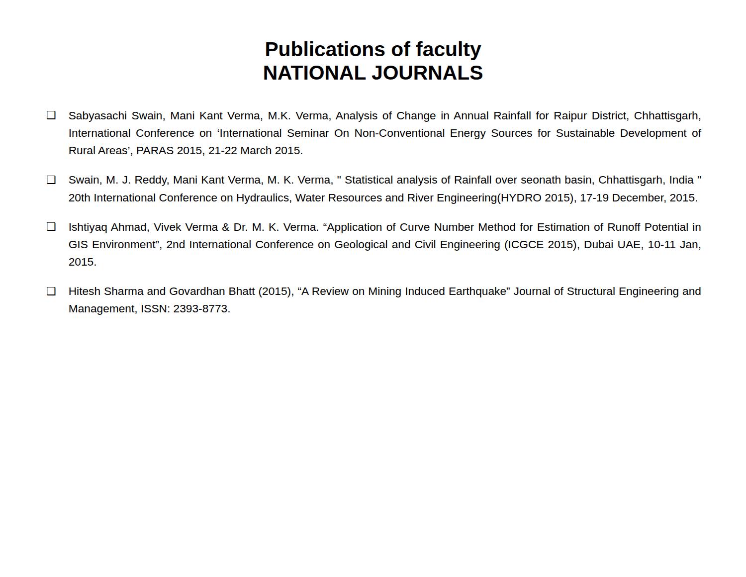Publications of facultyNATIONAL JOURNALS
Sabyasachi Swain, Mani Kant Verma, M.K. Verma, Analysis of Change in Annual Rainfall for Raipur District, Chhattisgarh, International Conference on ‘International Seminar On Non-Conventional Energy Sources for Sustainable Development of Rural Areas’, PARAS 2015, 21-22 March 2015.
Swain, M. J. Reddy, Mani Kant Verma, M. K. Verma, " Statistical analysis of Rainfall over seonath basin, Chhattisgarh, India " 20th International Conference on Hydraulics, Water Resources and River Engineering(HYDRO 2015), 17-19 December, 2015.
Ishtiyaq Ahmad, Vivek Verma & Dr. M. K. Verma. “Application of Curve Number Method for Estimation of Runoff Potential in GIS Environment”, 2nd International Conference on Geological and Civil Engineering (ICGCE 2015), Dubai UAE, 10-11 Jan, 2015.
Hitesh Sharma and Govardhan Bhatt (2015), “A Review on Mining Induced Earthquake” Journal of Structural Engineering and Management, ISSN: 2393-8773.